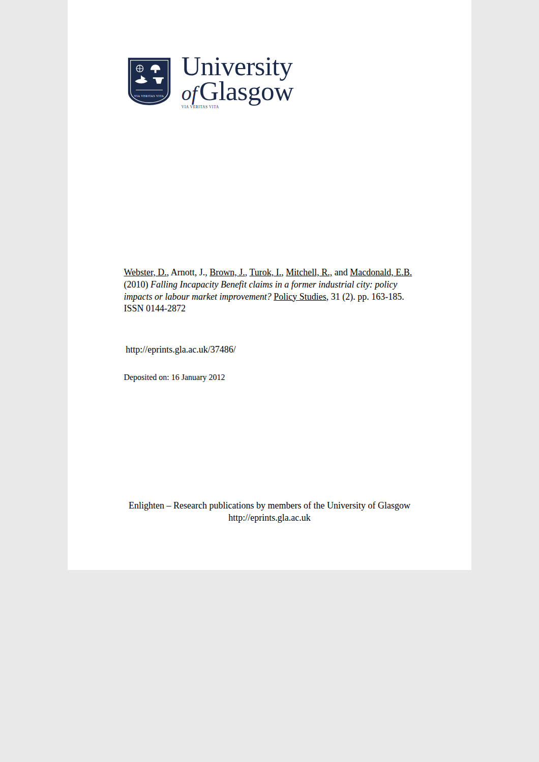VIA VERITAS VITA
University
of Glasgow
VIA VERITAS VITA
Webster, D., Arnott, J., Brown, J., Turok, I., Mitchell, R., and Macdonald, E.B. (2010) Falling Incapacity Benefit claims in a former industrial city: policy impacts or labour market improvement? Policy Studies, 31 (2). pp. 163-185. ISSN 0144-2872
http://eprints.gla.ac.uk/37486/
Deposited on: 16 January 2012
Enlighten – Research publications by members of the University of Glasgow
http://eprints.gla.ac.uk